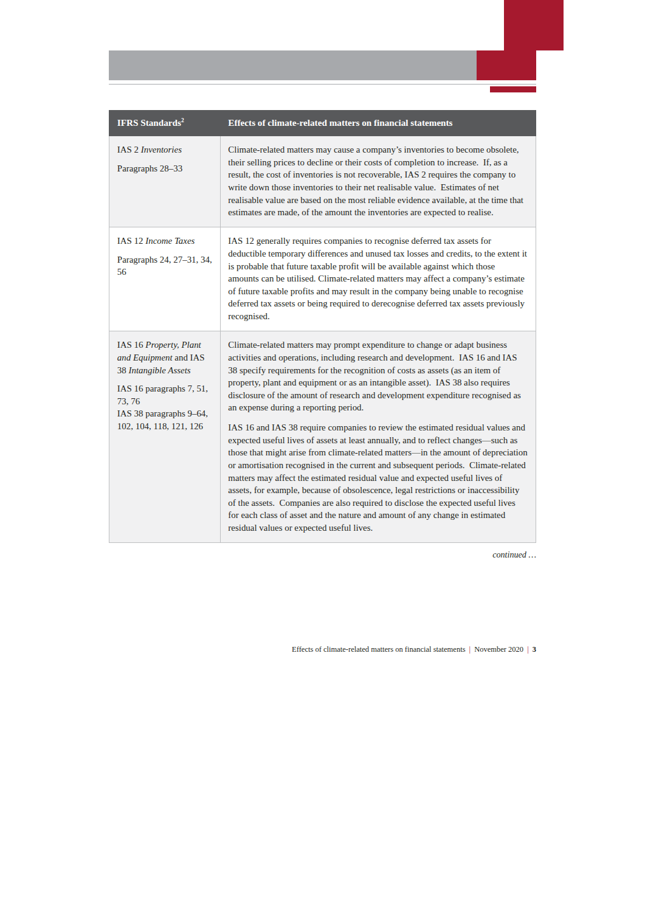| IFRS Standards 2 | Effects of climate-related matters on financial statements |
| --- | --- |
| IAS 2 Inventories Paragraphs 28–33 | Climate-related matters may cause a company’s inventories to become obsolete, their selling prices to decline or their costs of completion to increase. If, as a result, the cost of inventories is not recoverable, IAS 2 requires the company to write down those inventories to their net realisable value. Estimates of net realisable value are based on the most reliable evidence available, at the time that estimates are made, of the amount the inventories are expected to realise. |
| IAS 12 Income Taxes Paragraphs 24, 27–31, 34, 56 | IAS 12 generally requires companies to recognise deferred tax assets for deductible temporary differences and unused tax losses and credits, to the extent it is probable that future taxable profit will be available against which those amounts can be utilised. Climate-related matters may affect a company’s estimate of future taxable profits and may result in the company being unable to recognise deferred tax assets or being required to derecognise deferred tax assets previously recognised. |
| IAS 16 Property, Plant and Equipment and IAS 38 Intangible Assets IAS 16 paragraphs 7, 51, 73, 76 IAS 38 paragraphs 9–64, 102, 104, 118, 121, 126 | Climate-related matters may prompt expenditure to change or adapt business activities and operations, including research and development. IAS 16 and IAS 38 specify requirements for the recognition of costs as assets (as an item of property, plant and equipment or as an intangible asset). IAS 38 also requires disclosure of the amount of research and development expenditure recognised as an expense during a reporting period. IAS 16 and IAS 38 require companies to review the estimated residual values and expected useful lives of assets at least annually, and to reflect changes—such as those that might arise from climate-related matters—in the amount of depreciation or amortisation recognised in the current and subsequent periods. Climate-related matters may affect the estimated residual value and expected useful lives of assets, for example, because of obsolescence, legal restrictions or inaccessibility of the assets. Companies are also required to disclose the expected useful lives for each class of asset and the nature and amount of any change in estimated residual values or expected useful lives. |
continued …
Effects of climate-related matters on financial statements|November 2020|3